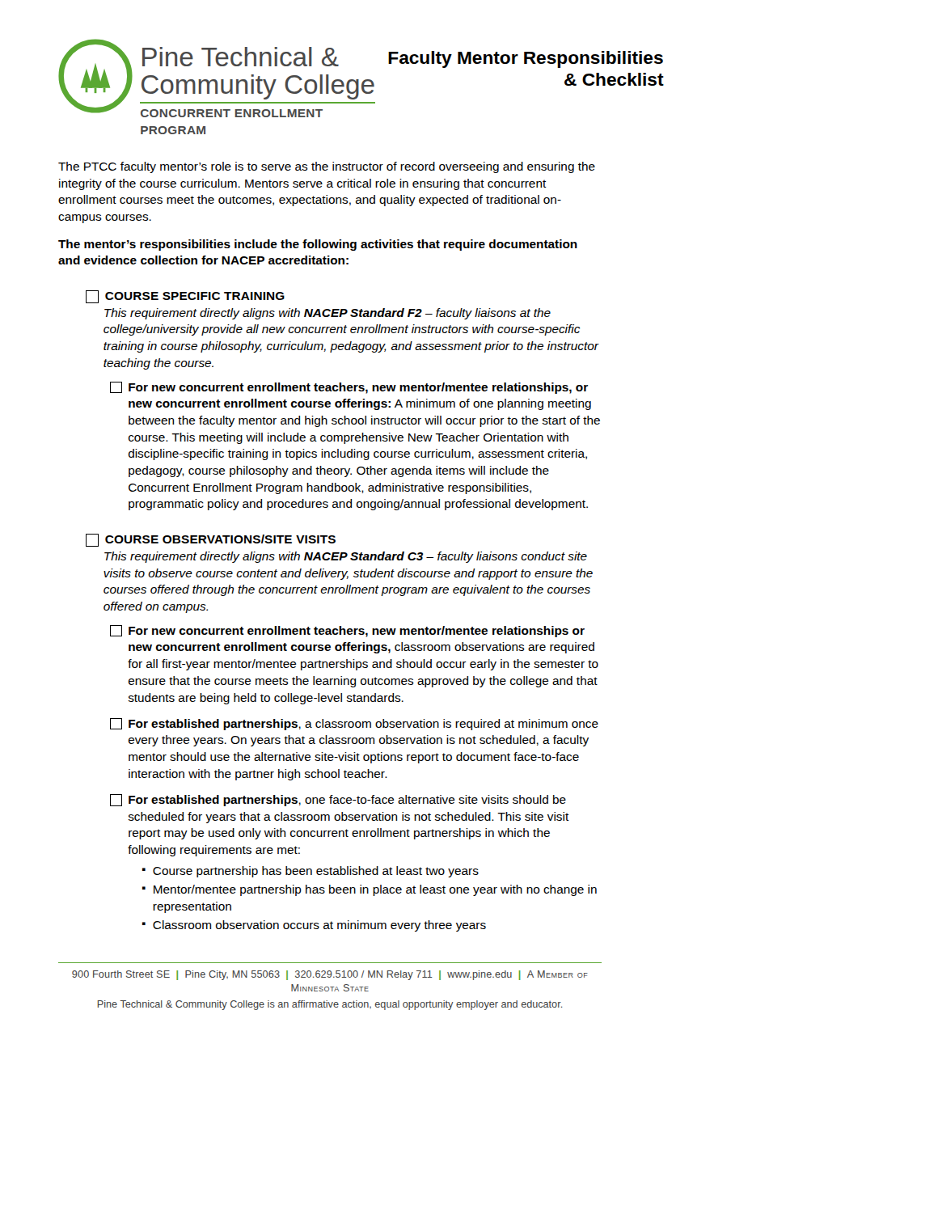Pine Technical &
Community College
CONCURRENT ENROLLMENT PROGRAM
Faculty Mentor Responsibilities
& Checklist
The PTCC faculty mentor’s role is to serve as the instructor of record overseeing and ensuring the integrity of the course curriculum. Mentors serve a critical role in ensuring that concurrent enrollment courses meet the outcomes, expectations, and quality expected of traditional on-campus courses.
The mentor’s responsibilities include the following activities that require documentation and evidence collection for NACEP accreditation:
COURSE SPECIFIC TRAINING
This requirement directly aligns with NACEP Standard F2 – faculty liaisons at the college/university provide all new concurrent enrollment instructors with course-specific training in course philosophy, curriculum, pedagogy, and assessment prior to the instructor teaching the course.
For new concurrent enrollment teachers, new mentor/mentee relationships, or new concurrent enrollment course offerings: A minimum of one planning meeting between the faculty mentor and high school instructor will occur prior to the start of the course. This meeting will include a comprehensive New Teacher Orientation with discipline-specific training in topics including course curriculum, assessment criteria, pedagogy, course philosophy and theory. Other agenda items will include the Concurrent Enrollment Program handbook, administrative responsibilities, programmatic policy and procedures and ongoing/annual professional development.
COURSE OBSERVATIONS/SITE VISITS
This requirement directly aligns with NACEP Standard C3 – faculty liaisons conduct site visits to observe course content and delivery, student discourse and rapport to ensure the courses offered through the concurrent enrollment program are equivalent to the courses offered on campus.
For new concurrent enrollment teachers, new mentor/mentee relationships or new concurrent enrollment course offerings, classroom observations are required for all first-year mentor/mentee partnerships and should occur early in the semester to ensure that the course meets the learning outcomes approved by the college and that students are being held to college-level standards.
For established partnerships, a classroom observation is required at minimum once every three years. On years that a classroom observation is not scheduled, a faculty mentor should use the alternative site-visit options report to document face-to-face interaction with the partner high school teacher.
For established partnerships, one face-to-face alternative site visits should be scheduled for years that a classroom observation is not scheduled. This site visit report may be used only with concurrent enrollment partnerships in which the following requirements are met:
Course partnership has been established at least two years
Mentor/mentee partnership has been in place at least one year with no change in representation
Classroom observation occurs at minimum every three years
900 Fourth Street SE | Pine City, MN 55063 | 320.629.5100 / MN Relay 711 | www.pine.edu | A Member of Minnesota State
Pine Technical & Community College is an affirmative action, equal opportunity employer and educator.